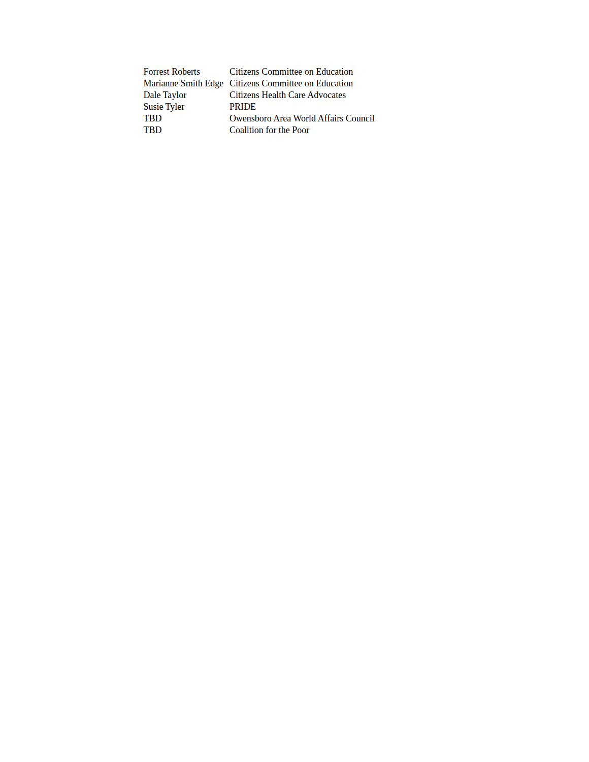| Forrest Roberts | Citizens Committee on Education |
| Marianne Smith Edge | Citizens Committee on Education |
| Dale Taylor | Citizens Health Care Advocates |
| Susie Tyler | PRIDE |
| TBD | Owensboro Area World Affairs Council |
| TBD | Coalition for the Poor |